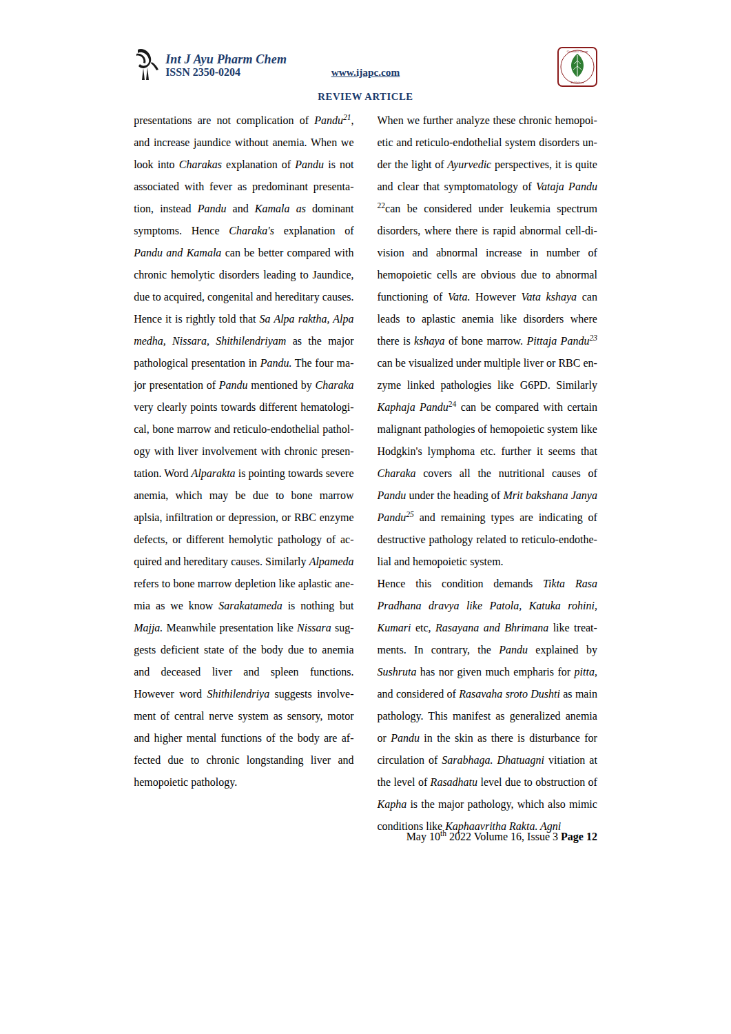Int J Ayu Pharm Chem
ISSN 2350-0204
www.ijapc.com
Greentree Group Publishers
REVIEW ARTICLE
presentations are not complication of Pandu21, and increase jaundice without anemia. When we look into Charakas explanation of Pandu is not associated with fever as predominant presentation, instead Pandu and Kamala as dominant symptoms. Hence Charaka's explanation of Pandu and Kamala can be better compared with chronic hemolytic disorders leading to Jaundice, due to acquired, congenital and hereditary causes. Hence it is rightly told that Sa Alpa raktha, Alpa medha, Nissara, Shithilendriyam as the major pathological presentation in Pandu. The four major presentation of Pandu mentioned by Charaka very clearly points towards different hematological, bone marrow and reticulo-endothelial pathology with liver involvement with chronic presentation. Word Alparakta is pointing towards severe anemia, which may be due to bone marrow aplsia, infiltration or depression, or RBC enzyme defects, or different hemolytic pathology of acquired and hereditary causes. Similarly Alpameda refers to bone marrow depletion like aplastic anemia as we know Sarakatameda is nothing but Majja. Meanwhile presentation like Nissara suggests deficient state of the body due to anemia and deceased liver and spleen functions. However word Shithilendriya suggests involvement of central nerve system as sensory, motor and higher mental functions of the body are affected due to chronic longstanding liver and hemopoietic pathology.
When we further analyze these chronic hemopoietic and reticulo-endothelial system disorders under the light of Ayurvedic perspectives, it is quite and clear that symptomatology of Vataja Pandu 22can be considered under leukemia spectrum disorders, where there is rapid abnormal cell-division and abnormal increase in number of hemopoietic cells are obvious due to abnormal functioning of Vata. However Vata kshaya can leads to aplastic anemia like disorders where there is kshaya of bone marrow. Pittaja Pandu23 can be visualized under multiple liver or RBC enzyme linked pathologies like G6PD. Similarly Kaphaja Pandu24 can be compared with certain malignant pathologies of hemopoietic system like Hodgkin's lymphoma etc. further it seems that Charaka covers all the nutritional causes of Pandu under the heading of Mrit bakshana Janya Pandu25 and remaining types are indicating of destructive pathology related to reticulo-endothelial and hemopoietic system.
Hence this condition demands Tikta Rasa Pradhana dravya like Patola, Katuka rohini, Kumari etc, Rasayana and Bhrimana like treatments. In contrary, the Pandu explained by Sushruta has nor given much empharis for pitta, and considered of Rasavaha sroto Dushti as main pathology. This manifest as generalized anemia or Pandu in the skin as there is disturbance for circulation of Sarabhaga. Dhatuagni vitiation at the level of Rasadhatu level due to obstruction of Kapha is the major pathology, which also mimic conditions like Kaphaavritha Rakta. Agni
May 10th 2022 Volume 16, Issue 3 Page 12